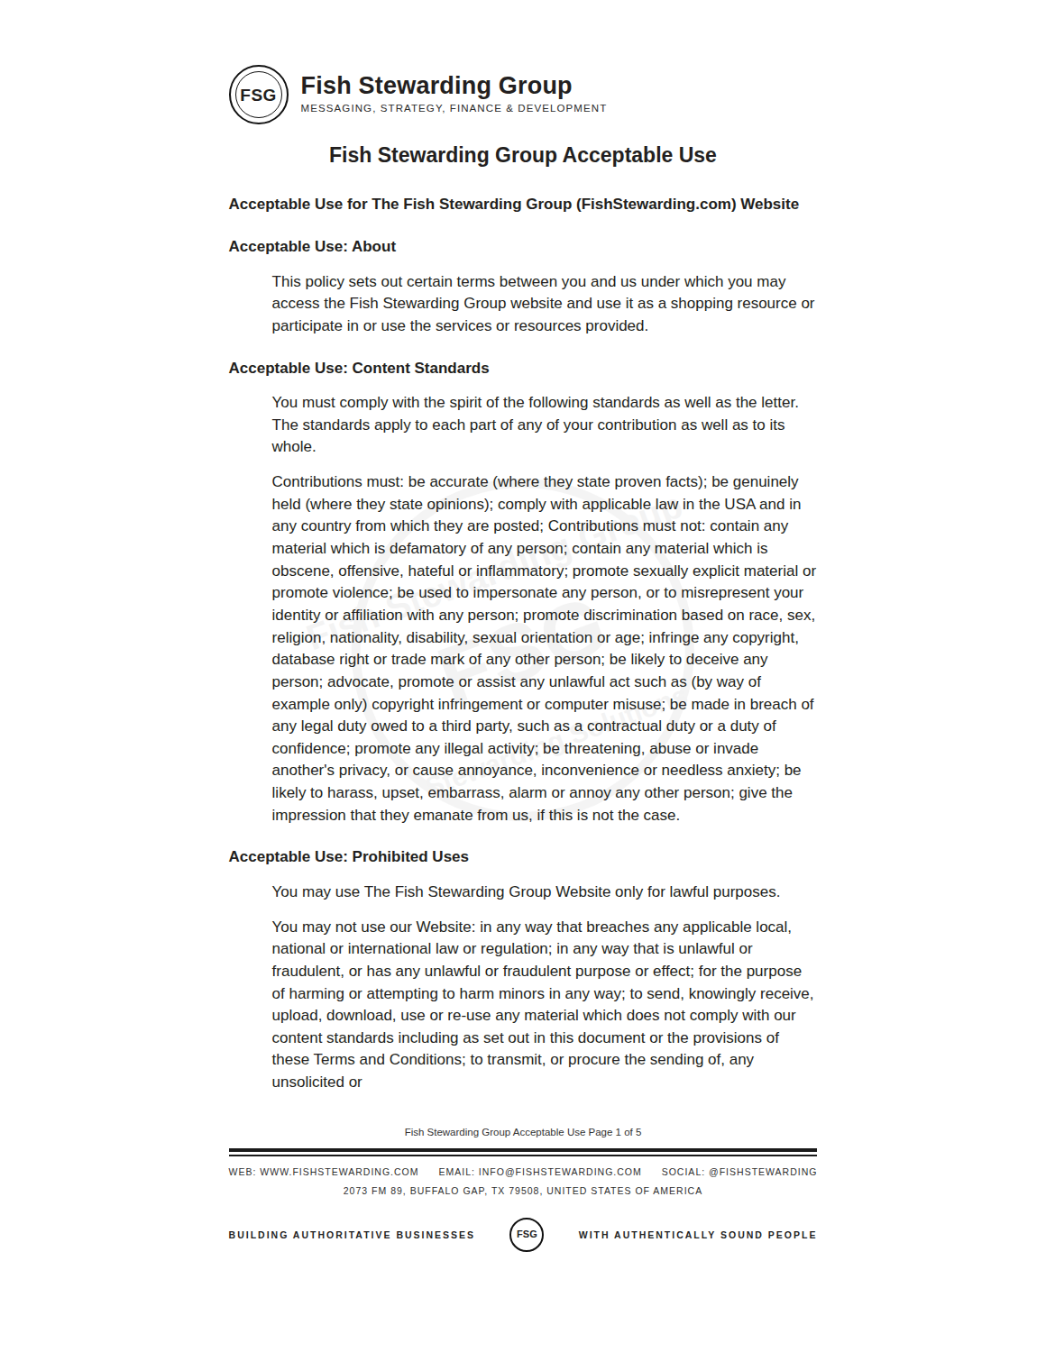Fish Stewarding Group
Stewarding Solutions
FSG
Fish Stewarding Group
Messaging, Strategy, Finance & Development
Fish Stewarding Group Acceptable Use
Acceptable Use for The Fish Stewarding Group (FishStewarding.com) Website
Acceptable Use: About
This policy sets out certain terms between you and us under which you may access the Fish Stewarding Group website and use it as a shopping resource or participate in or use the services or resources provided.
Acceptable Use: Content Standards
You must comply with the spirit of the following standards as well as the letter. The standards apply to each part of any of your contribution as well as to its whole.
Contributions must: be accurate (where they state proven facts); be genuinely held (where they state opinions); comply with applicable law in the USA and in any country from which they are posted; Contributions must not: contain any material which is defamatory of any person; contain any material which is obscene, offensive, hateful or inflammatory; promote sexually explicit material or promote violence; be used to impersonate any person, or to misrepresent your identity or affiliation with any person; promote discrimination based on race, sex, religion, nationality, disability, sexual orientation or age; infringe any copyright, database right or trade mark of any other person; be likely to deceive any person; advocate, promote or assist any unlawful act such as (by way of example only) copyright infringement or computer misuse; be made in breach of any legal duty owed to a third party, such as a contractual duty or a duty of confidence; promote any illegal activity; be threatening, abuse or invade another's privacy, or cause annoyance, inconvenience or needless anxiety; be likely to harass, upset, embarrass, alarm or annoy any other person; give the impression that they emanate from us, if this is not the case.
Acceptable Use: Prohibited Uses
You may use The Fish Stewarding Group Website only for lawful purposes.
You may not use our Website: in any way that breaches any applicable local, national or international law or regulation; in any way that is unlawful or fraudulent, or has any unlawful or fraudulent purpose or effect; for the purpose of harming or attempting to harm minors in any way; to send, knowingly receive, upload, download, use or re-use any material which does not comply with our content standards including as set out in this document or the provisions of these Terms and Conditions; to transmit, or procure the sending of, any unsolicited or
Fish Stewarding Group Acceptable Use Page 1 of 5
Web: www.fishstewarding.com
Email: info@fishstewarding.com
Social: @fishstewarding
2073 FM 89, Buffalo Gap, TX 79508, United States of America
Building Authoritative Businesses
FSG
With Authentically Sound People